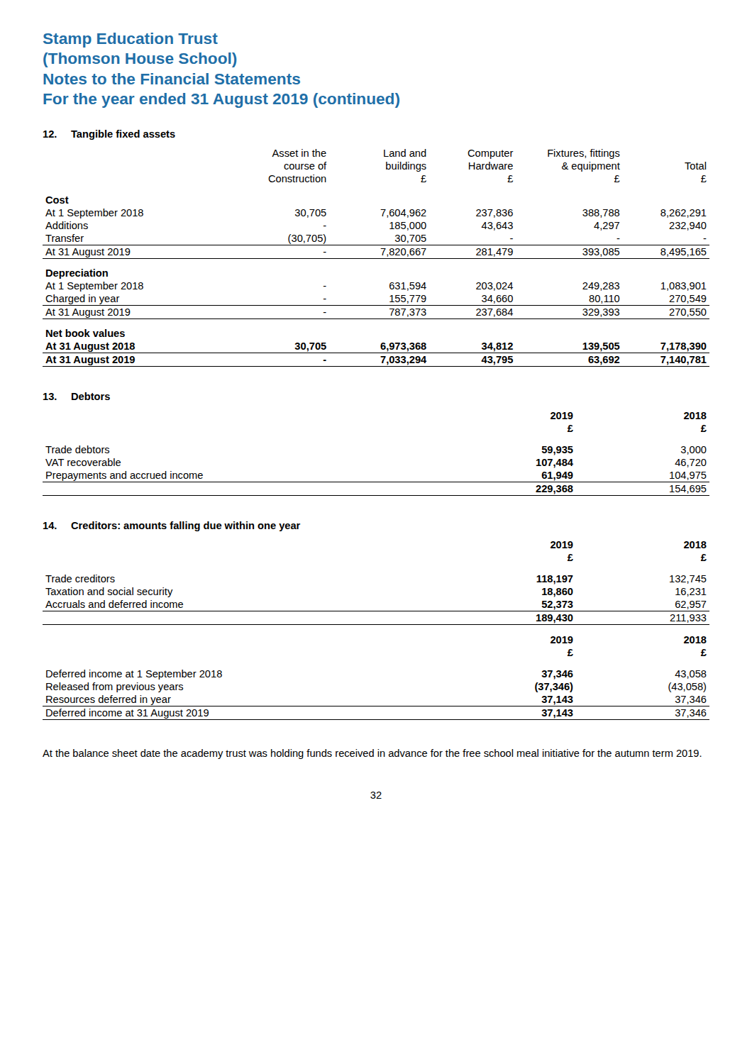Stamp Education Trust
(Thomson House School)
Notes to the Financial Statements
For the year ended 31 August 2019 (continued)
12. Tangible fixed assets
| | Asset in the course of Construction | Land and buildings £ | Computer Hardware £ | Fixtures, fittings & equipment £ | Total £ |
| Cost | |
| At 1 September 2018 | 30,705 | 7,604,962 | 237,836 | 388,788 | 8,262,291 |
| Additions | - | 185,000 | 43,643 | 4,297 | 232,940 |
| Transfer | (30,705) | 30,705 | - | - | - |
| At 31 August 2019 | - | 7,820,667 | 281,479 | 393,085 | 8,495,165 |
| Depreciation | |
| At 1 September 2018 | - | 631,594 | 203,024 | 249,283 | 1,083,901 |
| Charged in year | - | 155,779 | 34,660 | 80,110 | 270,549 |
| At 31 August 2019 | - | 787,373 | 237,684 | 329,393 | 270,550 |
| Net book values | |
| At 31 August 2018 | 30,705 | 6,973,368 | 34,812 | 139,505 | 7,178,390 |
| At 31 August 2019 | - | 7,033,294 | 43,795 | 63,692 | 7,140,781 |
13. Debtors
| | 2019 | 2018 |
| | £ | £ |
| Trade debtors | 59,935 | 3,000 |
| VAT recoverable | 107,484 | 46,720 |
| Prepayments and accrued income | 61,949 | 104,975 |
| | 229,368 | 154,695 |
14. Creditors: amounts falling due within one year
| | 2019 | 2018 |
| | £ | £ |
| Trade creditors | 118,197 | 132,745 |
| Taxation and social security | 18,860 | 16,231 |
| Accruals and deferred income | 52,373 | 62,957 |
| | 189,430 | 211,933 |
| | 2019 | 2018 |
| | £ | £ |
| Deferred income at 1 September 2018 | 37,346 | 43,058 |
| Released from previous years | (37,346) | (43,058) |
| Resources deferred in year | 37,143 | 37,346 |
| Deferred income at 31 August 2019 | 37,143 | 37,346 |
At the balance sheet date the academy trust was holding funds received in advance for the free school meal initiative for the autumn term 2019.
32